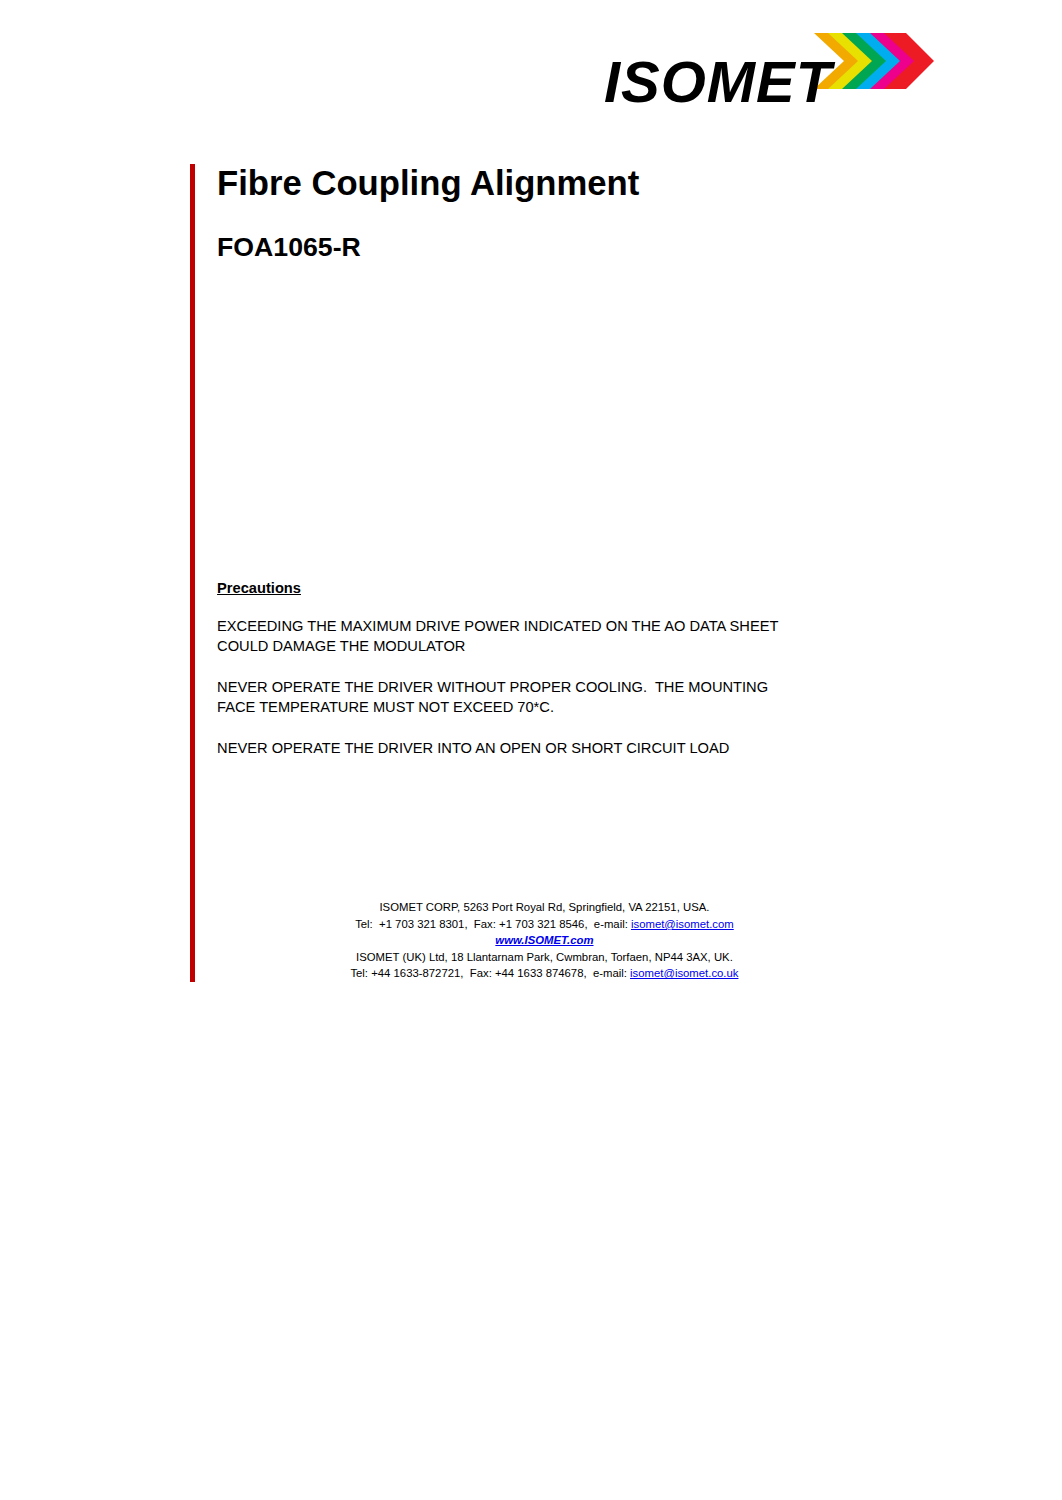ISOMET
Fibre Coupling Alignment
FOA1065-R
Precautions
EXCEEDING THE MAXIMUM DRIVE POWER INDICATED ON THE AO DATA SHEET COULD DAMAGE THE MODULATOR
NEVER OPERATE THE DRIVER WITHOUT PROPER COOLING. THE MOUNTING FACE TEMPERATURE MUST NOT EXCEED 70*C.
NEVER OPERATE THE DRIVER INTO AN OPEN OR SHORT CIRCUIT LOAD
ISOMET CORP, 5263 Port Royal Rd, Springfield, VA 22151, USA.
Tel: +1 703 321 8301, Fax: +1 703 321 8546, e-mail: isomet@isomet.com
www.ISOMET.com
ISOMET (UK) Ltd, 18 Llantarnam Park, Cwmbran, Torfaen, NP44 3AX, UK.
Tel: +44 1633-872721, Fax: +44 1633 874678, e-mail: isomet@isomet.co.uk